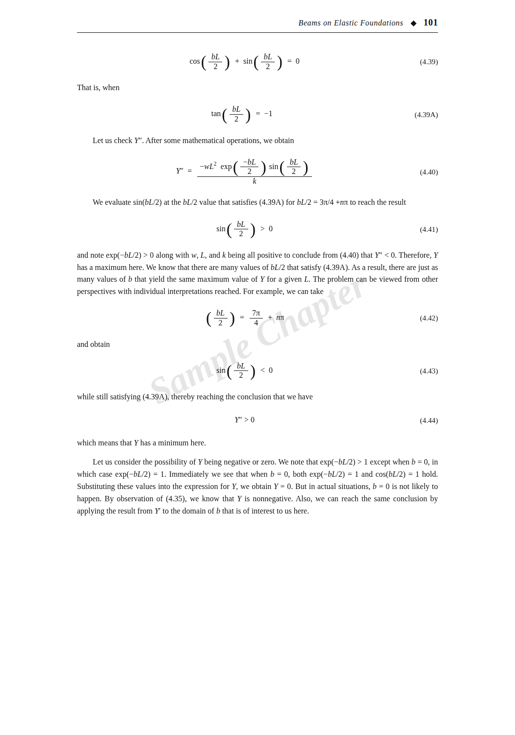Sample Chapter
Beams on Elastic Foundations ◆ 101
cos bL 2 + sin bL 2 = 0
(4.39)
That is, when
tan bL 2 = −1
(4.39A)
Let us check Y″. After some mathematical operations, we obtain
Y″ = −wL2 exp−bL 2 sin bL 2 k
(4.40)
We evaluate sin(bL/2) at the bL/2 value that satisfies (4.39A) for bL/2 = 3π/4 +nπ to reach the result
sin bL 2 > 0
(4.41)
and note exp(−bL/2) > 0 along with w, L, and k being all positive to conclude from (4.40) that Y″ < 0. Therefore, Y has a maximum here. We know that there are many values of bL/2 that satisfy (4.39A). As a result, there are just as many values of b that yield the same maximum value of Y for a given L. The problem can be viewed from other perspectives with individual interpretations reached. For example, we can take
bL 2 = 7π 4 + nπ
(4.42)
and obtain
sin bL 2 < 0
(4.43)
while still satisfying (4.39A), thereby reaching the conclusion that we have
Y″ > 0
(4.44)
which means that Y has a minimum here.
Let us consider the possibility of Y being negative or zero. We note that exp(−bL/2) > 1 except when b = 0, in which case exp(−bL/2) = 1. Immediately we see that when b = 0, both exp(−bL/2) = 1 and cos(bL/2) = 1 hold. Substituting these values into the expression for Y, we obtain Y = 0. But in actual situations, b = 0 is not likely to happen. By observation of (4.35), we know that Y is nonnegative. Also, we can reach the same conclusion by applying the result from Y′ to the domain of b that is of interest to us here.